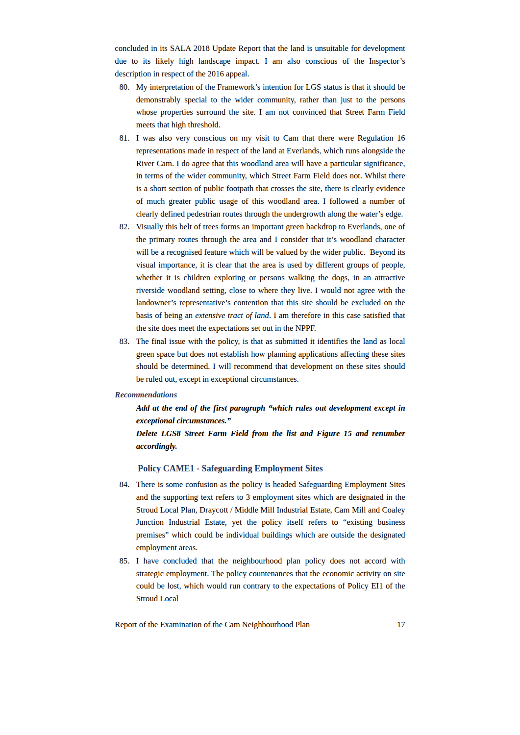concluded in its SALA 2018 Update Report that the land is unsuitable for development due to its likely high landscape impact. I am also conscious of the Inspector’s description in respect of the 2016 appeal.
80. My interpretation of the Framework’s intention for LGS status is that it should be demonstrably special to the wider community, rather than just to the persons whose properties surround the site. I am not convinced that Street Farm Field meets that high threshold.
81. I was also very conscious on my visit to Cam that there were Regulation 16 representations made in respect of the land at Everlands, which runs alongside the River Cam. I do agree that this woodland area will have a particular significance, in terms of the wider community, which Street Farm Field does not. Whilst there is a short section of public footpath that crosses the site, there is clearly evidence of much greater public usage of this woodland area. I followed a number of clearly defined pedestrian routes through the undergrowth along the water’s edge.
82. Visually this belt of trees forms an important green backdrop to Everlands, one of the primary routes through the area and I consider that it’s woodland character will be a recognised feature which will be valued by the wider public. Beyond its visual importance, it is clear that the area is used by different groups of people, whether it is children exploring or persons walking the dogs, in an attractive riverside woodland setting, close to where they live. I would not agree with the landowner’s representative’s contention that this site should be excluded on the basis of being an extensive tract of land. I am therefore in this case satisfied that the site does meet the expectations set out in the NPPF.
83. The final issue with the policy, is that as submitted it identifies the land as local green space but does not establish how planning applications affecting these sites should be determined. I will recommend that development on these sites should be ruled out, except in exceptional circumstances.
Recommendations
Add at the end of the first paragraph “which rules out development except in exceptional circumstances.”
Delete LGS8 Street Farm Field from the list and Figure 15 and renumber accordingly.
Policy CAME1 - Safeguarding Employment Sites
84. There is some confusion as the policy is headed Safeguarding Employment Sites and the supporting text refers to 3 employment sites which are designated in the Stroud Local Plan, Draycott / Middle Mill Industrial Estate, Cam Mill and Coaley Junction Industrial Estate, yet the policy itself refers to “existing business premises” which could be individual buildings which are outside the designated employment areas.
85. I have concluded that the neighbourhood plan policy does not accord with strategic employment. The policy countenances that the economic activity on site could be lost, which would run contrary to the expectations of Policy EI1 of the Stroud Local
Report of the Examination of the Cam Neighbourhood Plan
17